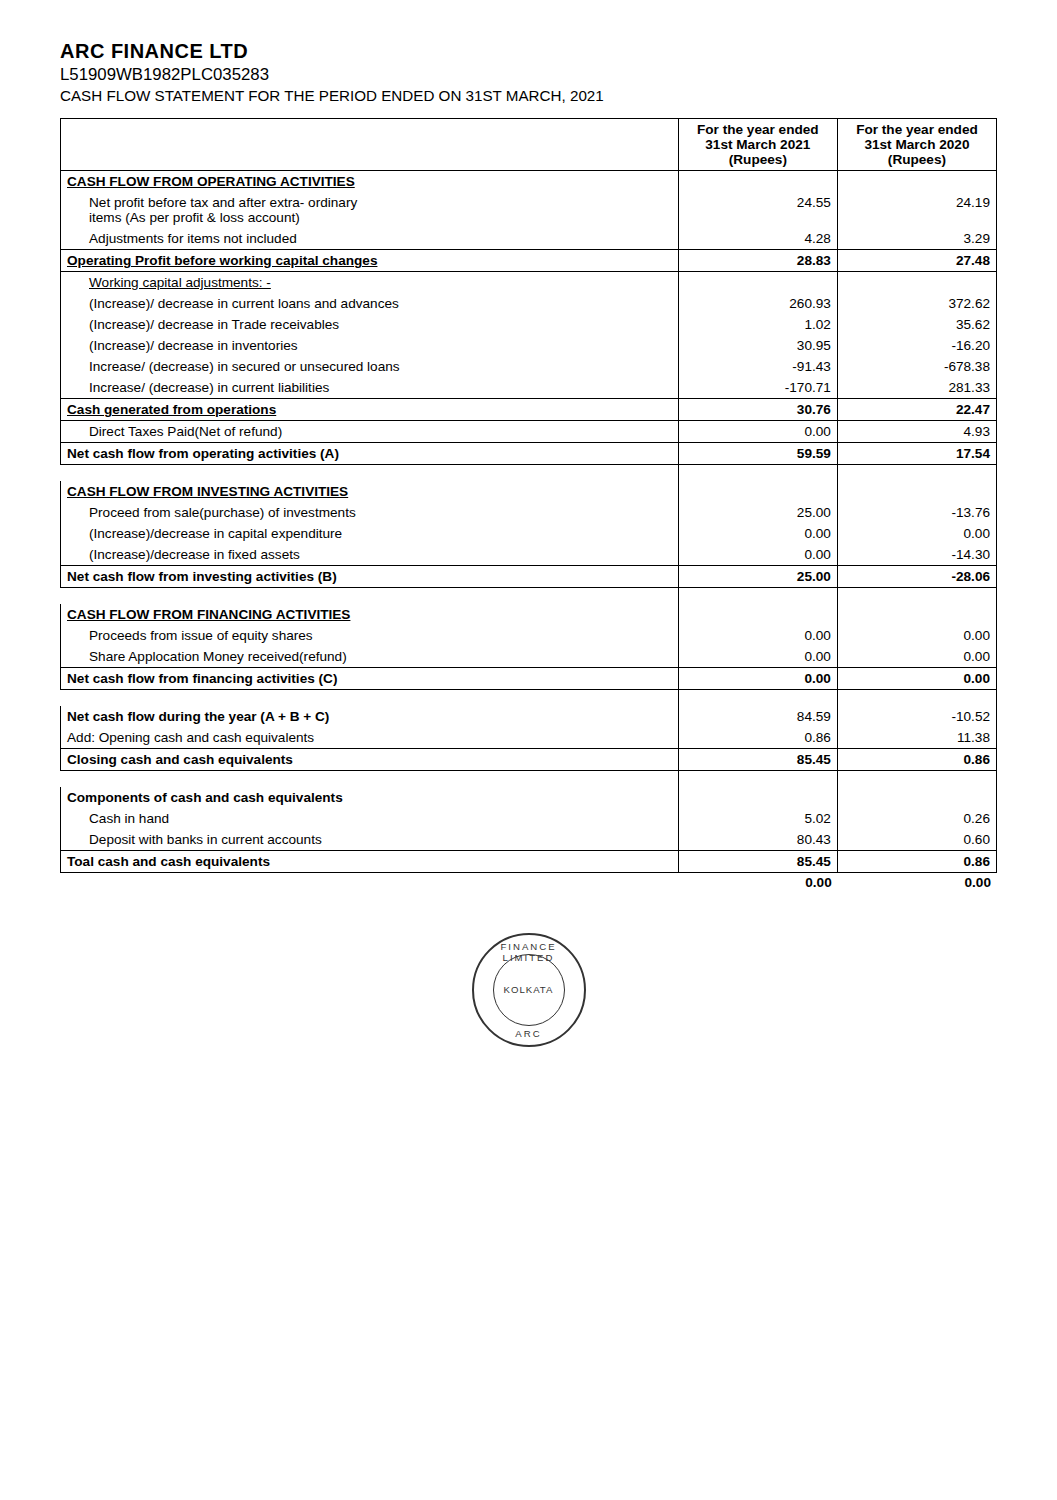ARC FINANCE LTD
L51909WB1982PLC035283
CASH FLOW STATEMENT FOR THE PERIOD ENDED ON 31ST MARCH, 2021
| | For the year ended 31st March 2021 (Rupees) | For the year ended 31st March 2020 (Rupees) |
| --- | --- | --- |
| CASH FLOW FROM OPERATING ACTIVITIES | | |
| Net profit before tax and after extra- ordinary items (As per profit & loss account) | 24.55 | 24.19 |
| Adjustments for items not included | 4.28 | 3.29 |
| Operating Profit before working capital changes | 28.83 | 27.48 |
| Working capital adjustments: - | | |
| (Increase)/ decrease in current loans and advances | 260.93 | 372.62 |
| (Increase)/ decrease in Trade receivables | 1.02 | 35.62 |
| (Increase)/ decrease in inventories | 30.95 | -16.20 |
| Increase/ (decrease) in secured or unsecured loans | -91.43 | -678.38 |
| Increase/ (decrease) in current liabilities | -170.71 | 281.33 |
| Cash generated from operations | 30.76 | 22.47 |
| Direct Taxes Paid(Net of refund) | 0.00 | 4.93 |
| Net cash flow from operating activities (A) | 59.59 | 17.54 |
| CASH FLOW FROM INVESTING ACTIVITIES | | |
| Proceed from sale(purchase) of investments | 25.00 | -13.76 |
| (Increase)/decrease in capital expenditure | 0.00 | 0.00 |
| (Increase)/decrease in fixed assets | 0.00 | -14.30 |
| Net cash flow from investing activities (B) | 25.00 | -28.06 |
| CASH FLOW FROM FINANCING ACTIVITIES | | |
| Proceeds from issue of equity shares | 0.00 | 0.00 |
| Share Applocation Money received(refund) | 0.00 | 0.00 |
| Net cash flow from financing activities (C) | 0.00 | 0.00 |
| Net cash flow during the year (A + B + C) | 84.59 | -10.52 |
| Add: Opening cash and cash equivalents | 0.86 | 11.38 |
| Closing cash and cash equivalents | 85.45 | 0.86 |
| Components of cash and cash equivalents | | |
| Cash in hand | 5.02 | 0.26 |
| Deposit with banks in current accounts | 80.43 | 0.60 |
| Toal cash and cash equivalents | 85.45 | 0.86 |
| | 0.00 | 0.00 |
FINANCE LIMITED
KOLKATA
ARC